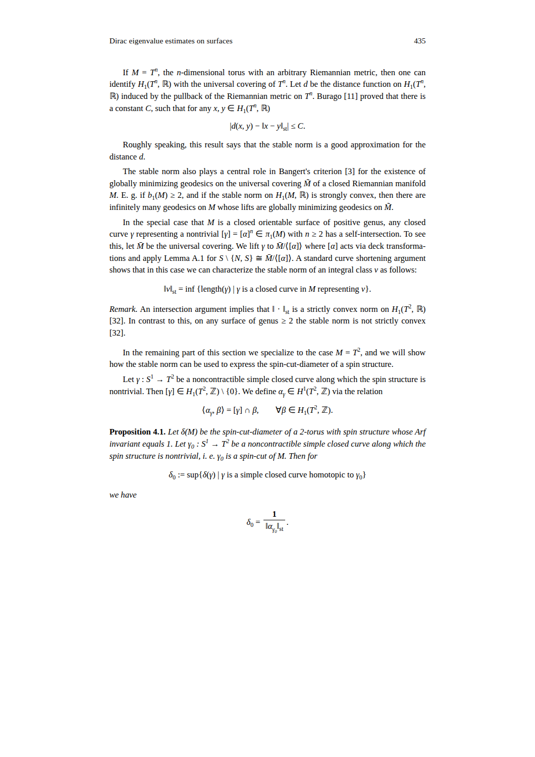Dirac eigenvalue estimates on surfaces 435
If M = Tn, the n-dimensional torus with an arbitrary Riemannian metric, then one can identify H1(Tn, ℝ) with the universal covering of Tn. Let d be the distance function on H1(Tn, ℝ) induced by the pullback of the Riemannian metric on Tn. Burago [11] proved that there is a constant C, such that for any x, y ∈ H1(Tn, ℝ)
|d(x, y) − ‖x − y‖st| ≤ C.
Roughly speaking, this result says that the stable norm is a good approximation for the distance d.
The stable norm also plays a central role in Bangert's criterion [3] for the existence of globally minimizing geodesics on the universal covering M̃ of a closed Riemannian manifold M. E. g. if b1(M) ≥ 2, and if the stable norm on H1(M, ℝ) is strongly convex, then there are infinitely many geodesics on M whose lifts are globally minimizing geodesics on M̃.
In the special case that M is a closed orientable surface of positive genus, any closed curve γ representing a nontrivial [γ] = [α]n ∈ π1(M) with n ≥ 2 has a self-intersection. To see this, let M̄ be the universal covering. We lift γ to M̄/⟨[α]⟩ where [α] acts via deck transformations and apply Lemma A.1 for S \ {N, S} ≅ M̄/⟨[α]⟩. A standard curve shortening argument shows that in this case we can characterize the stable norm of an integral class v as follows:
‖v‖st = inf {length(γ) | γ is a closed curve in M representing v}.
Remark. An intersection argument implies that ‖ · ‖st is a strictly convex norm on H1(T2, ℝ) [32]. In contrast to this, on any surface of genus ≥ 2 the stable norm is not strictly convex [32].
In the remaining part of this section we specialize to the case M = T2, and we will show how the stable norm can be used to express the spin-cut-diameter of a spin structure.
Let γ : S1 → T2 be a noncontractible simple closed curve along which the spin structure is nontrivial. Then [γ] ∈ H1(T2, ℤ) \ {0}. We define αγ ∈ H1(T2, ℤ) via the relation
⟨αγ, β⟩ = [γ] ∩ β, ∀β ∈ H1(T2, ℤ).
Proposition 4.1. Let δ(M) be the spin-cut-diameter of a 2-torus with spin structure whose Arf invariant equals 1. Let γ0 : S1 → T2 be a noncontractible simple closed curve along which the spin structure is nontrivial, i. e. γ0 is a spin-cut of M. Then for
δ0 := sup{δ(γ) | γ is a simple closed curve homotopic to γ0}
we have
δ0 = 1‖αγ0‖st.